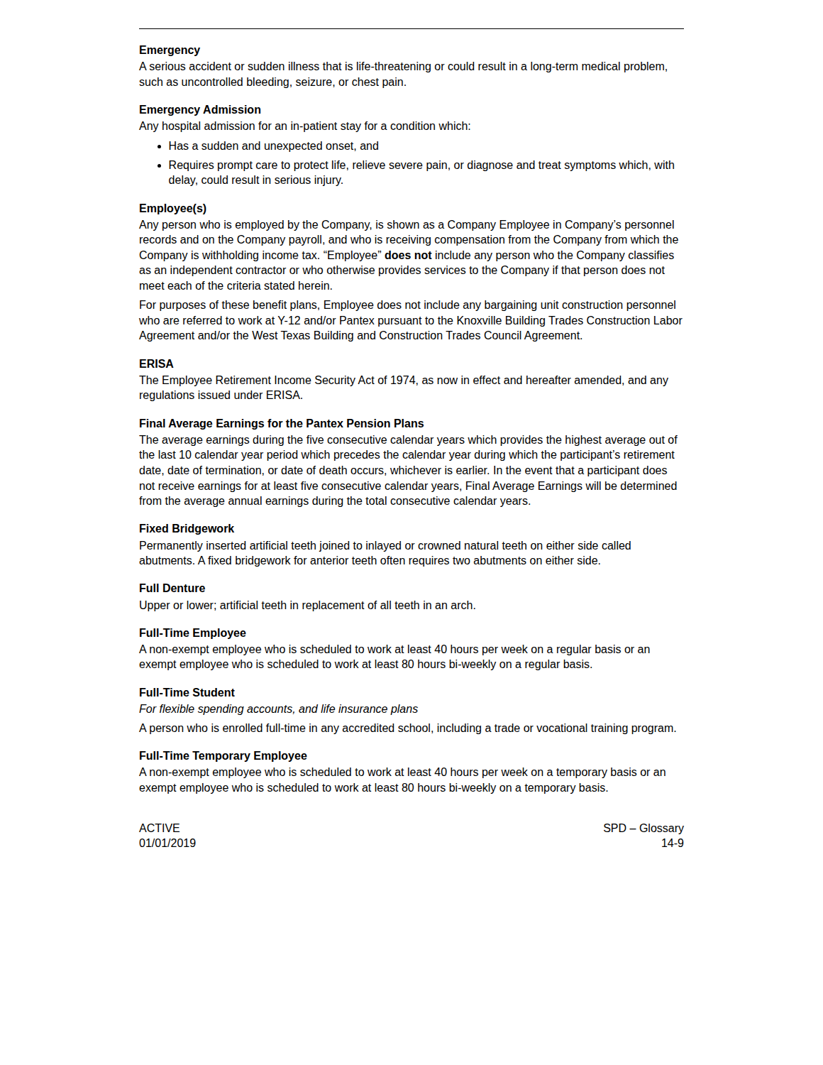Emergency
A serious accident or sudden illness that is life-threatening or could result in a long-term medical problem, such as uncontrolled bleeding, seizure, or chest pain.
Emergency Admission
Any hospital admission for an in-patient stay for a condition which:
Has a sudden and unexpected onset, and
Requires prompt care to protect life, relieve severe pain, or diagnose and treat symptoms which, with delay, could result in serious injury.
Employee(s)
Any person who is employed by the Company, is shown as a Company Employee in Company’s personnel records and on the Company payroll, and who is receiving compensation from the Company from which the Company is withholding income tax. “Employee” does not include any person who the Company classifies as an independent contractor or who otherwise provides services to the Company if that person does not meet each of the criteria stated herein.
For purposes of these benefit plans, Employee does not include any bargaining unit construction personnel who are referred to work at Y-12 and/or Pantex pursuant to the Knoxville Building Trades Construction Labor Agreement and/or the West Texas Building and Construction Trades Council Agreement.
ERISA
The Employee Retirement Income Security Act of 1974, as now in effect and hereafter amended, and any regulations issued under ERISA.
Final Average Earnings for the Pantex Pension Plans
The average earnings during the five consecutive calendar years which provides the highest average out of the last 10 calendar year period which precedes the calendar year during which the participant’s retirement date, date of termination, or date of death occurs, whichever is earlier. In the event that a participant does not receive earnings for at least five consecutive calendar years, Final Average Earnings will be determined from the average annual earnings during the total consecutive calendar years.
Fixed Bridgework
Permanently inserted artificial teeth joined to inlayed or crowned natural teeth on either side called abutments. A fixed bridgework for anterior teeth often requires two abutments on either side.
Full Denture
Upper or lower; artificial teeth in replacement of all teeth in an arch.
Full-Time Employee
A non-exempt employee who is scheduled to work at least 40 hours per week on a regular basis or an exempt employee who is scheduled to work at least 80 hours bi-weekly on a regular basis.
Full-Time Student
For flexible spending accounts, and life insurance plans
A person who is enrolled full-time in any accredited school, including a trade or vocational training program.
Full-Time Temporary Employee
A non-exempt employee who is scheduled to work at least 40 hours per week on a temporary basis or an exempt employee who is scheduled to work at least 80 hours bi-weekly on a temporary basis.
ACTIVE 01/01/2019
SPD – Glossary 14-9